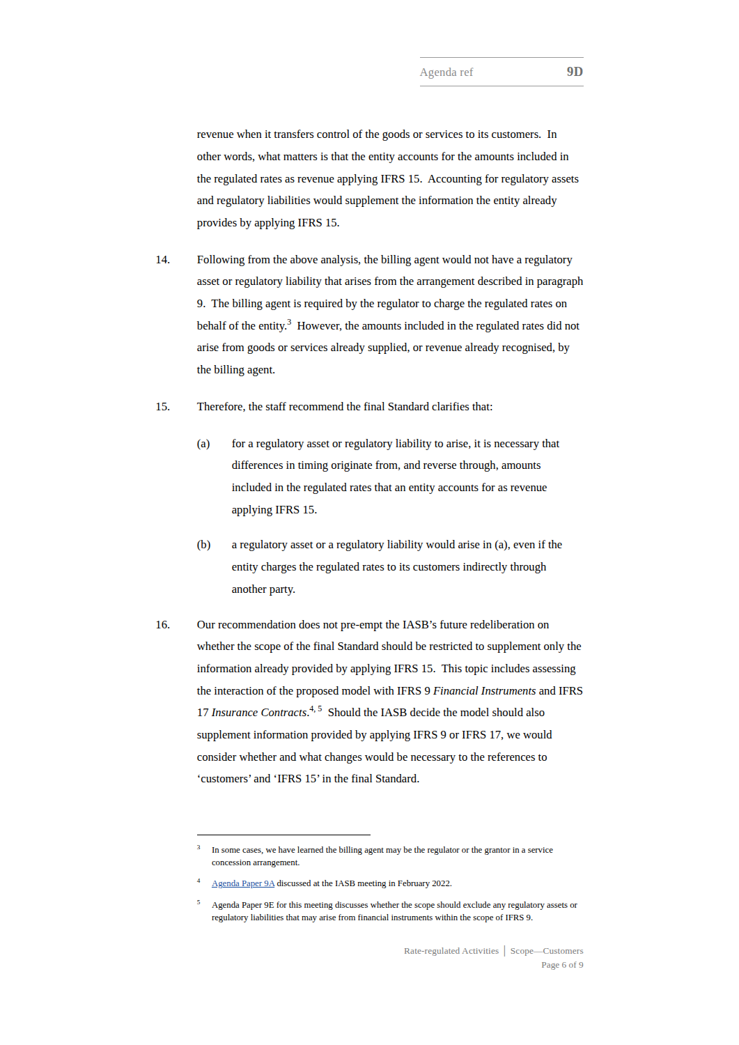Agenda ref 9D
revenue when it transfers control of the goods or services to its customers. In other words, what matters is that the entity accounts for the amounts included in the regulated rates as revenue applying IFRS 15. Accounting for regulatory assets and regulatory liabilities would supplement the information the entity already provides by applying IFRS 15.
14.
Following from the above analysis, the billing agent would not have a regulatory asset or regulatory liability that arises from the arrangement described in paragraph 9. The billing agent is required by the regulator to charge the regulated rates on behalf of the entity.3 However, the amounts included in the regulated rates did not arise from goods or services already supplied, or revenue already recognised, by the billing agent.
15.
Therefore, the staff recommend the final Standard clarifies that:
(a)
for a regulatory asset or regulatory liability to arise, it is necessary that differences in timing originate from, and reverse through, amounts included in the regulated rates that an entity accounts for as revenue applying IFRS 15.
(b)
a regulatory asset or a regulatory liability would arise in (a), even if the entity charges the regulated rates to its customers indirectly through another party.
16.
Our recommendation does not pre-empt the IASB’s future redeliberation on whether the scope of the final Standard should be restricted to supplement only the information already provided by applying IFRS 15. This topic includes assessing the interaction of the proposed model with IFRS 9 Financial Instruments and IFRS 17 Insurance Contracts.4, 5 Should the IASB decide the model should also supplement information provided by applying IFRS 9 or IFRS 17, we would consider whether and what changes would be necessary to the references to ‘customers’ and ‘IFRS 15’ in the final Standard.
3
In some cases, we have learned the billing agent may be the regulator or the grantor in a service concession arrangement.
4
Agenda Paper 9A discussed at the IASB meeting in February 2022.
5
Agenda Paper 9E for this meeting discusses whether the scope should exclude any regulatory assets or regulatory liabilities that may arise from financial instruments within the scope of IFRS 9.
Rate-regulated Activities │ Scope—Customers
Page 6 of 9